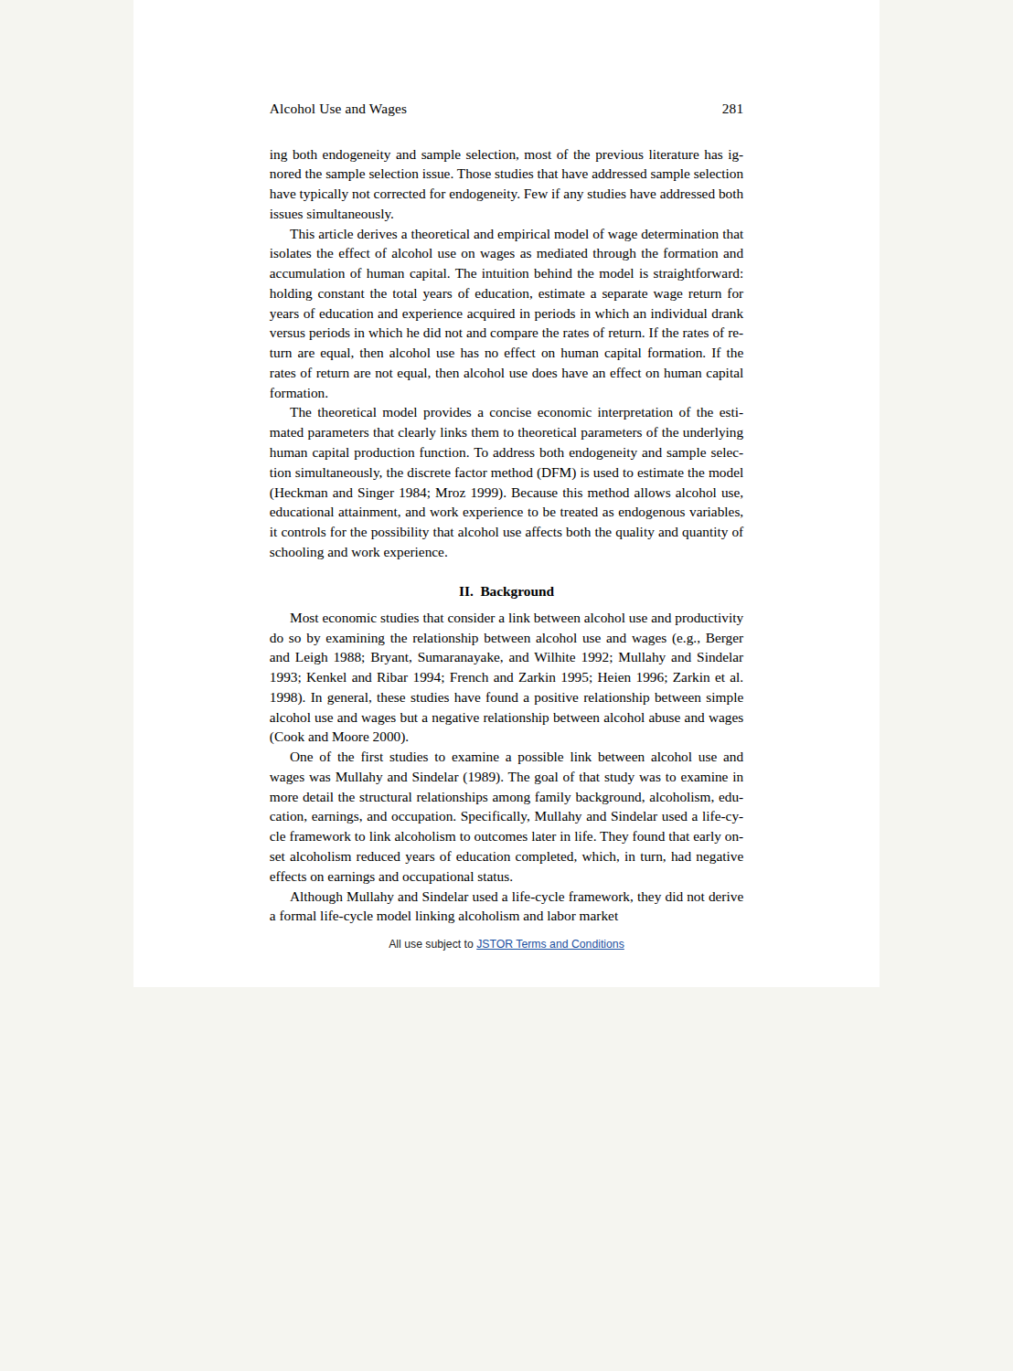Alcohol Use and Wages 281
ing both endogeneity and sample selection, most of the previous literature has ignored the sample selection issue. Those studies that have addressed sample selection have typically not corrected for endogeneity. Few if any studies have addressed both issues simultaneously.
This article derives a theoretical and empirical model of wage determination that isolates the effect of alcohol use on wages as mediated through the formation and accumulation of human capital. The intuition behind the model is straightforward: holding constant the total years of education, estimate a separate wage return for years of education and experience acquired in periods in which an individual drank versus periods in which he did not and compare the rates of return. If the rates of return are equal, then alcohol use has no effect on human capital formation. If the rates of return are not equal, then alcohol use does have an effect on human capital formation.
The theoretical model provides a concise economic interpretation of the estimated parameters that clearly links them to theoretical parameters of the underlying human capital production function. To address both endogeneity and sample selection simultaneously, the discrete factor method (DFM) is used to estimate the model (Heckman and Singer 1984; Mroz 1999). Because this method allows alcohol use, educational attainment, and work experience to be treated as endogenous variables, it controls for the possibility that alcohol use affects both the quality and quantity of schooling and work experience.
II. Background
Most economic studies that consider a link between alcohol use and productivity do so by examining the relationship between alcohol use and wages (e.g., Berger and Leigh 1988; Bryant, Sumaranayake, and Wilhite 1992; Mullahy and Sindelar 1993; Kenkel and Ribar 1994; French and Zarkin 1995; Heien 1996; Zarkin et al. 1998). In general, these studies have found a positive relationship between simple alcohol use and wages but a negative relationship between alcohol abuse and wages (Cook and Moore 2000).
One of the first studies to examine a possible link between alcohol use and wages was Mullahy and Sindelar (1989). The goal of that study was to examine in more detail the structural relationships among family background, alcoholism, education, earnings, and occupation. Specifically, Mullahy and Sindelar used a life-cycle framework to link alcoholism to outcomes later in life. They found that early onset alcoholism reduced years of education completed, which, in turn, had negative effects on earnings and occupational status.
Although Mullahy and Sindelar used a life-cycle framework, they did not derive a formal life-cycle model linking alcoholism and labor market
All use subject to JSTOR Terms and Conditions